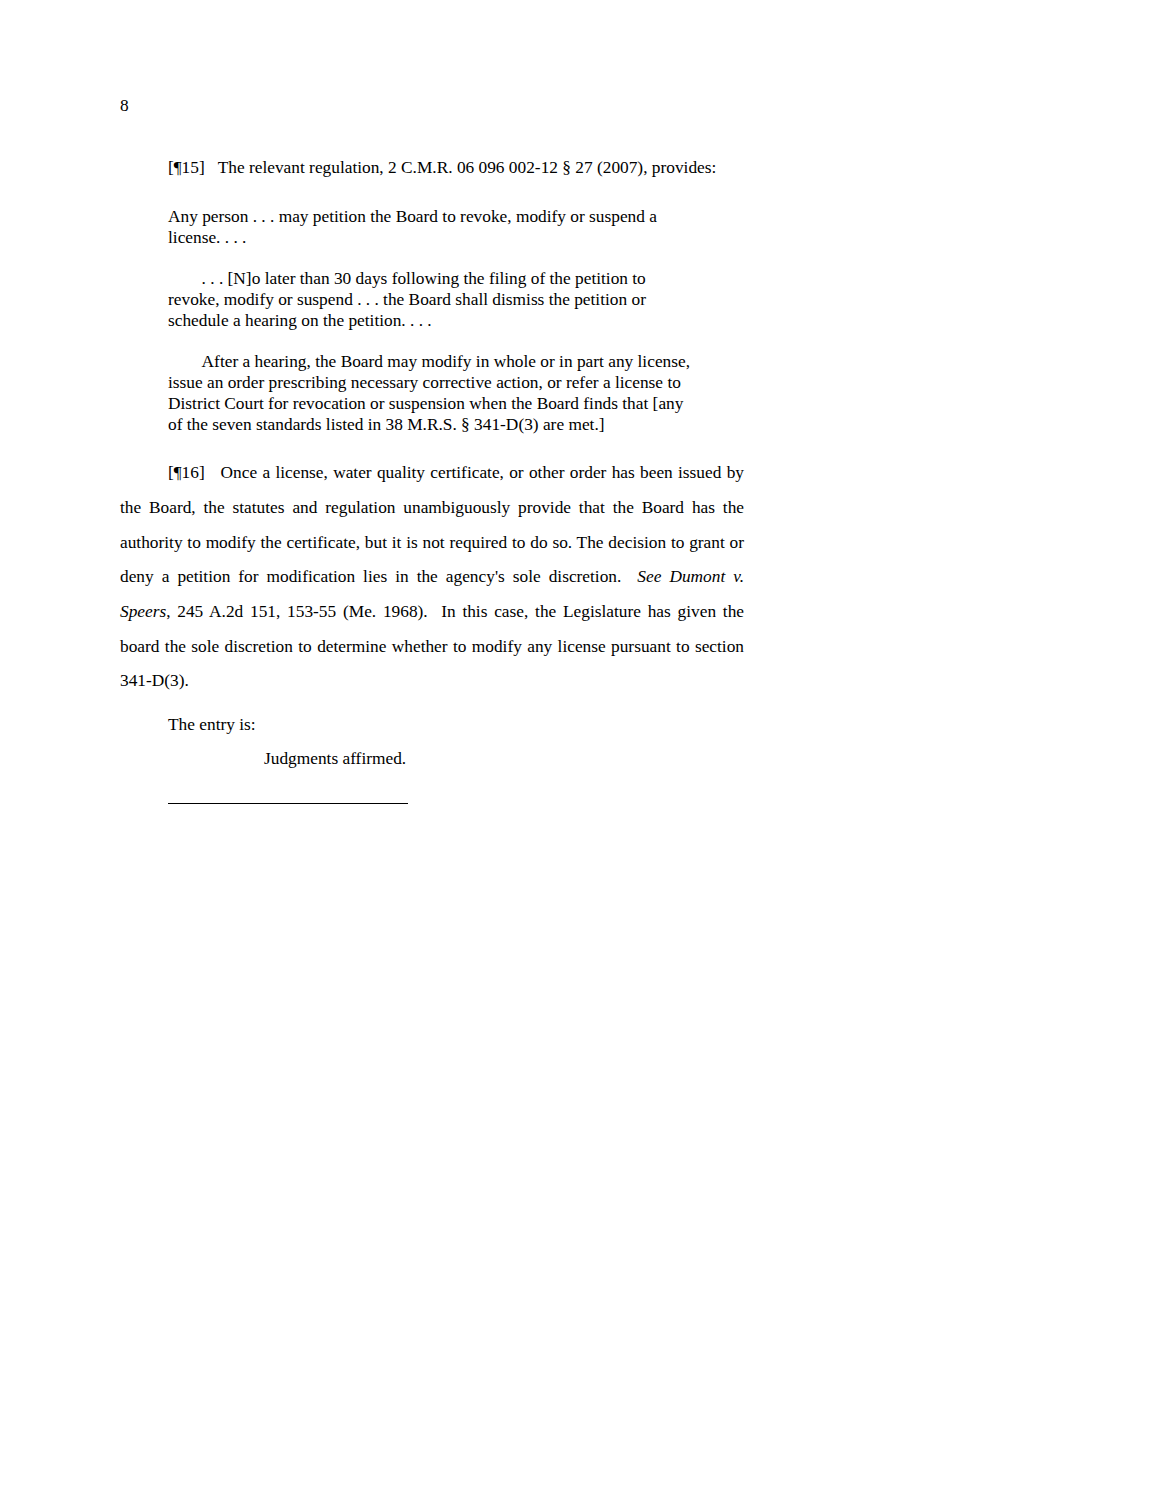8
[¶15] The relevant regulation, 2 C.M.R. 06 096 002-12 § 27 (2007), provides:
Any person . . . may petition the Board to revoke, modify or suspend a license. . . .
. . . [N]o later than 30 days following the filing of the petition to revoke, modify or suspend . . . the Board shall dismiss the petition or schedule a hearing on the petition. . . .
After a hearing, the Board may modify in whole or in part any license, issue an order prescribing necessary corrective action, or refer a license to District Court for revocation or suspension when the Board finds that [any of the seven standards listed in 38 M.R.S. § 341-D(3) are met.]
[¶16] Once a license, water quality certificate, or other order has been issued by the Board, the statutes and regulation unambiguously provide that the Board has the authority to modify the certificate, but it is not required to do so. The decision to grant or deny a petition for modification lies in the agency's sole discretion. See Dumont v. Speers, 245 A.2d 151, 153-55 (Me. 1968). In this case, the Legislature has given the board the sole discretion to determine whether to modify any license pursuant to section 341-D(3).
The entry is:
Judgments affirmed.